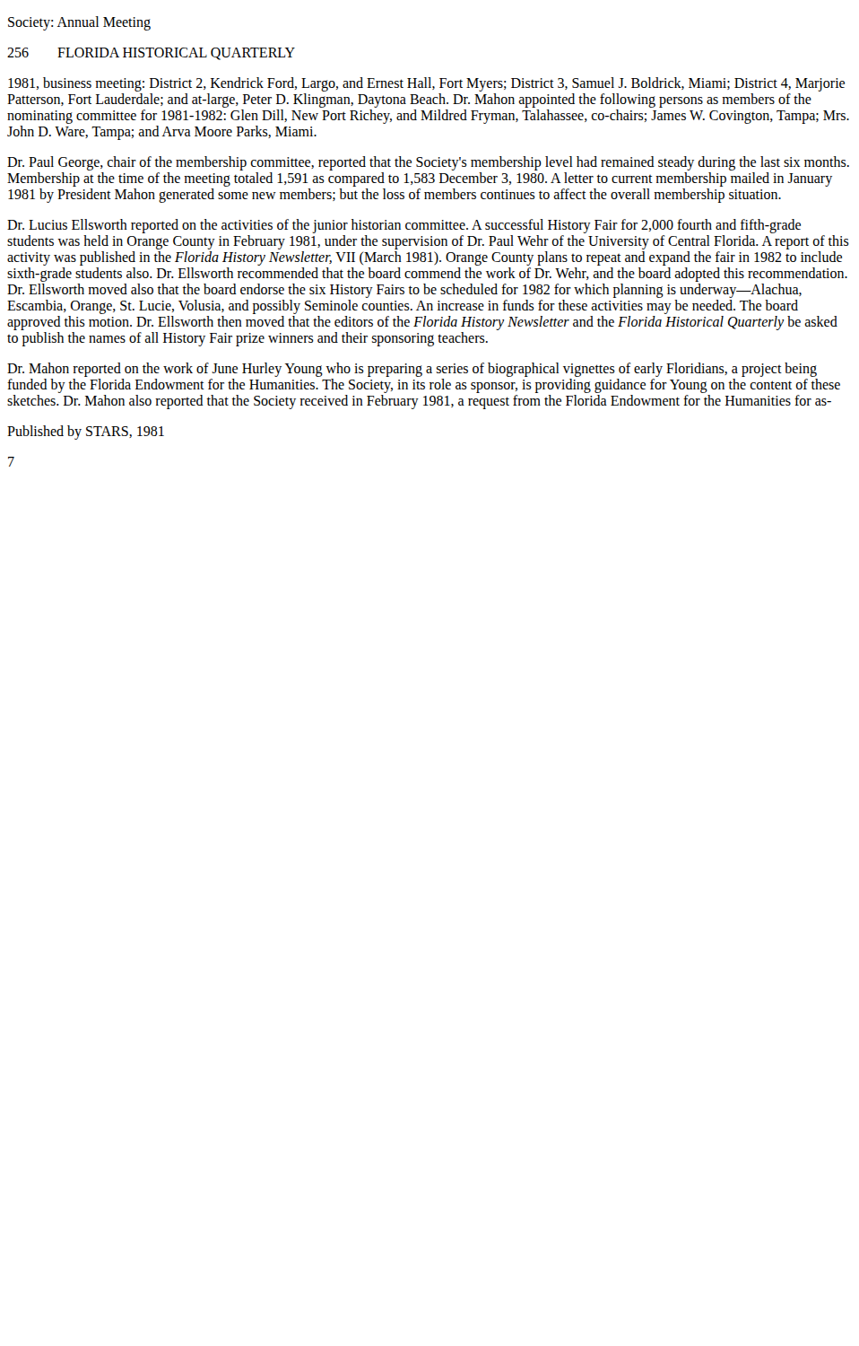Society: Annual Meeting
256  FLORIDA HISTORICAL QUARTERLY
1981, business meeting: District 2, Kendrick Ford, Largo, and Ernest Hall, Fort Myers; District 3, Samuel J. Boldrick, Miami; District 4, Marjorie Patterson, Fort Lauderdale; and at-large, Peter D. Klingman, Daytona Beach. Dr. Mahon appointed the following persons as members of the nominating committee for 1981-1982: Glen Dill, New Port Richey, and Mildred Fryman, Talahassee, co-chairs; James W. Covington, Tampa; Mrs. John D. Ware, Tampa; and Arva Moore Parks, Miami.
Dr. Paul George, chair of the membership committee, reported that the Society's membership level had remained steady during the last six months. Membership at the time of the meeting totaled 1,591 as compared to 1,583 December 3, 1980. A letter to current membership mailed in January 1981 by President Mahon generated some new members; but the loss of members continues to affect the overall membership situation.
Dr. Lucius Ellsworth reported on the activities of the junior historian committee. A successful History Fair for 2,000 fourth and fifth-grade students was held in Orange County in February 1981, under the supervision of Dr. Paul Wehr of the University of Central Florida. A report of this activity was published in the Florida History Newsletter, VII (March 1981). Orange County plans to repeat and expand the fair in 1982 to include sixth-grade students also. Dr. Ellsworth recommended that the board commend the work of Dr. Wehr, and the board adopted this recommendation. Dr. Ellsworth moved also that the board endorse the six History Fairs to be scheduled for 1982 for which planning is underway—Alachua, Escambia, Orange, St. Lucie, Volusia, and possibly Seminole counties. An increase in funds for these activities may be needed. The board approved this motion. Dr. Ellsworth then moved that the editors of the Florida History Newsletter and the Florida Historical Quarterly be asked to publish the names of all History Fair prize winners and their sponsoring teachers.
Dr. Mahon reported on the work of June Hurley Young who is preparing a series of biographical vignettes of early Floridians, a project being funded by the Florida Endowment for the Humanities. The Society, in its role as sponsor, is providing guidance for Young on the content of these sketches. Dr. Mahon also reported that the Society received in February 1981, a request from the Florida Endowment for the Humanities for as-
Published by STARS, 1981
7